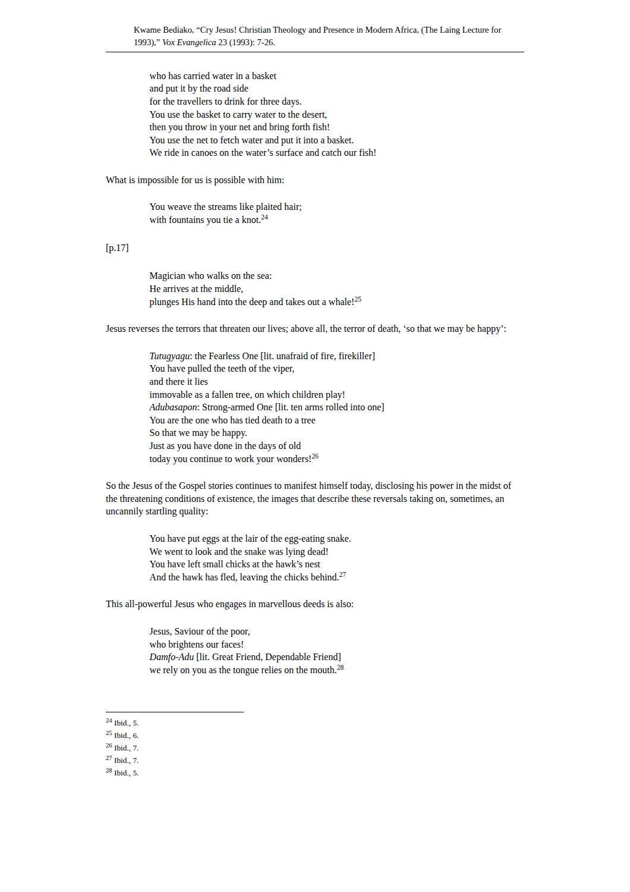Kwame Bediako, “Cry Jesus! Christian Theology and Presence in Modern Africa, (The Laing Lecture for 1993),” Vox Evangelica 23 (1993): 7-26.
who has carried water in a basket
and put it by the road side
for the travellers to drink for three days.
You use the basket to carry water to the desert,
then you throw in your net and bring forth fish!
You use the net to fetch water and put it into a basket.
We ride in canoes on the water’s surface and catch our fish!
What is impossible for us is possible with him:
You weave the streams like plaited hair;
with fountains you tie a knot.24
[p.17]
Magician who walks on the sea:
He arrives at the middle,
plunges His hand into the deep and takes out a whale!25
Jesus reverses the terrors that threaten our lives; above all, the terror of death, ‘so that we may be happy’:
Tutugyagu: the Fearless One [lit. unafraid of fire, firekiller]
You have pulled the teeth of the viper,
and there it lies
immovable as a fallen tree, on which children play!
Adubasapon: Strong-armed One [lit. ten arms rolled into one]
You are the one who has tied death to a tree
So that we may be happy.
Just as you have done in the days of old
today you continue to work your wonders!26
So the Jesus of the Gospel stories continues to manifest himself today, disclosing his power in the midst of the threatening conditions of existence, the images that describe these reversals taking on, sometimes, an uncannily startling quality:
You have put eggs at the lair of the egg-eating snake.
We went to look and the snake was lying dead!
You have left small chicks at the hawk’s nest
And the hawk has fled, leaving the chicks behind.27
This all-powerful Jesus who engages in marvellous deeds is also:
Jesus, Saviour of the poor,
who brightens our faces!
Damfo-Adu [lit. Great Friend, Dependable Friend]
we rely on you as the tongue relies on the mouth.28
24 Ibid., 5.
25 Ibid., 6.
26 Ibid., 7.
27 Ibid., 7.
28 Ibid., 5.